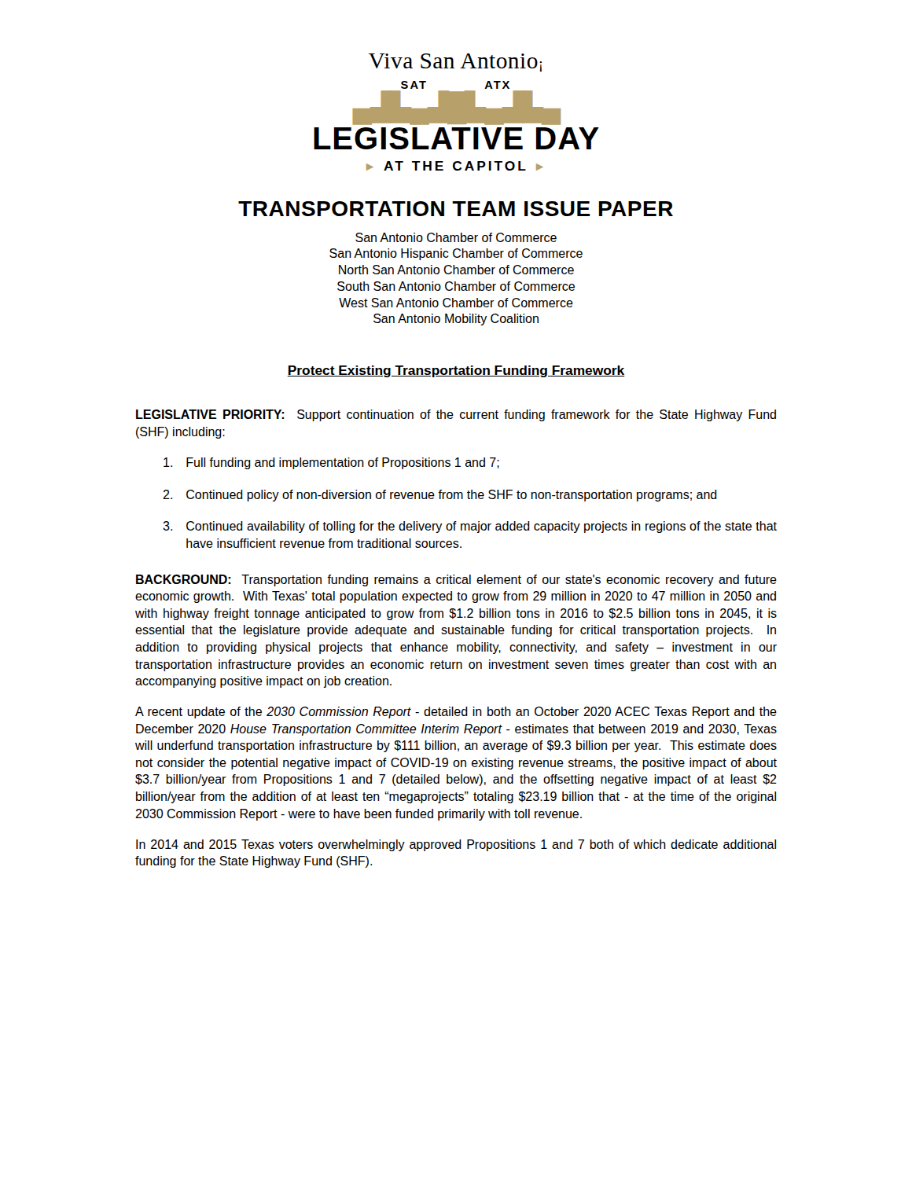Viva San Antonio¡
SAT ATX
▄▟▙▄▟█▙▄▟▙▄
LEGISLATIVE DAY
▸AT THE CAPITOL▸
TRANSPORTATION TEAM ISSUE PAPER
San Antonio Chamber of Commerce
San Antonio Hispanic Chamber of Commerce
North San Antonio Chamber of Commerce
South San Antonio Chamber of Commerce
West San Antonio Chamber of Commerce
San Antonio Mobility Coalition
Protect Existing Transportation Funding Framework
LEGISLATIVE PRIORITY: Support continuation of the current funding framework for the State Highway Fund (SHF) including:
Full funding and implementation of Propositions 1 and 7;
Continued policy of non-diversion of revenue from the SHF to non-transportation programs; and
Continued availability of tolling for the delivery of major added capacity projects in regions of the state that have insufficient revenue from traditional sources.
BACKGROUND: Transportation funding remains a critical element of our state's economic recovery and future economic growth. With Texas' total population expected to grow from 29 million in 2020 to 47 million in 2050 and with highway freight tonnage anticipated to grow from $1.2 billion tons in 2016 to $2.5 billion tons in 2045, it is essential that the legislature provide adequate and sustainable funding for critical transportation projects. In addition to providing physical projects that enhance mobility, connectivity, and safety – investment in our transportation infrastructure provides an economic return on investment seven times greater than cost with an accompanying positive impact on job creation.
A recent update of the 2030 Commission Report - detailed in both an October 2020 ACEC Texas Report and the December 2020 House Transportation Committee Interim Report - estimates that between 2019 and 2030, Texas will underfund transportation infrastructure by $111 billion, an average of $9.3 billion per year. This estimate does not consider the potential negative impact of COVID-19 on existing revenue streams, the positive impact of about $3.7 billion/year from Propositions 1 and 7 (detailed below), and the offsetting negative impact of at least $2 billion/year from the addition of at least ten “megaprojects” totaling $23.19 billion that - at the time of the original 2030 Commission Report - were to have been funded primarily with toll revenue.
In 2014 and 2015 Texas voters overwhelmingly approved Propositions 1 and 7 both of which dedicate additional funding for the State Highway Fund (SHF).